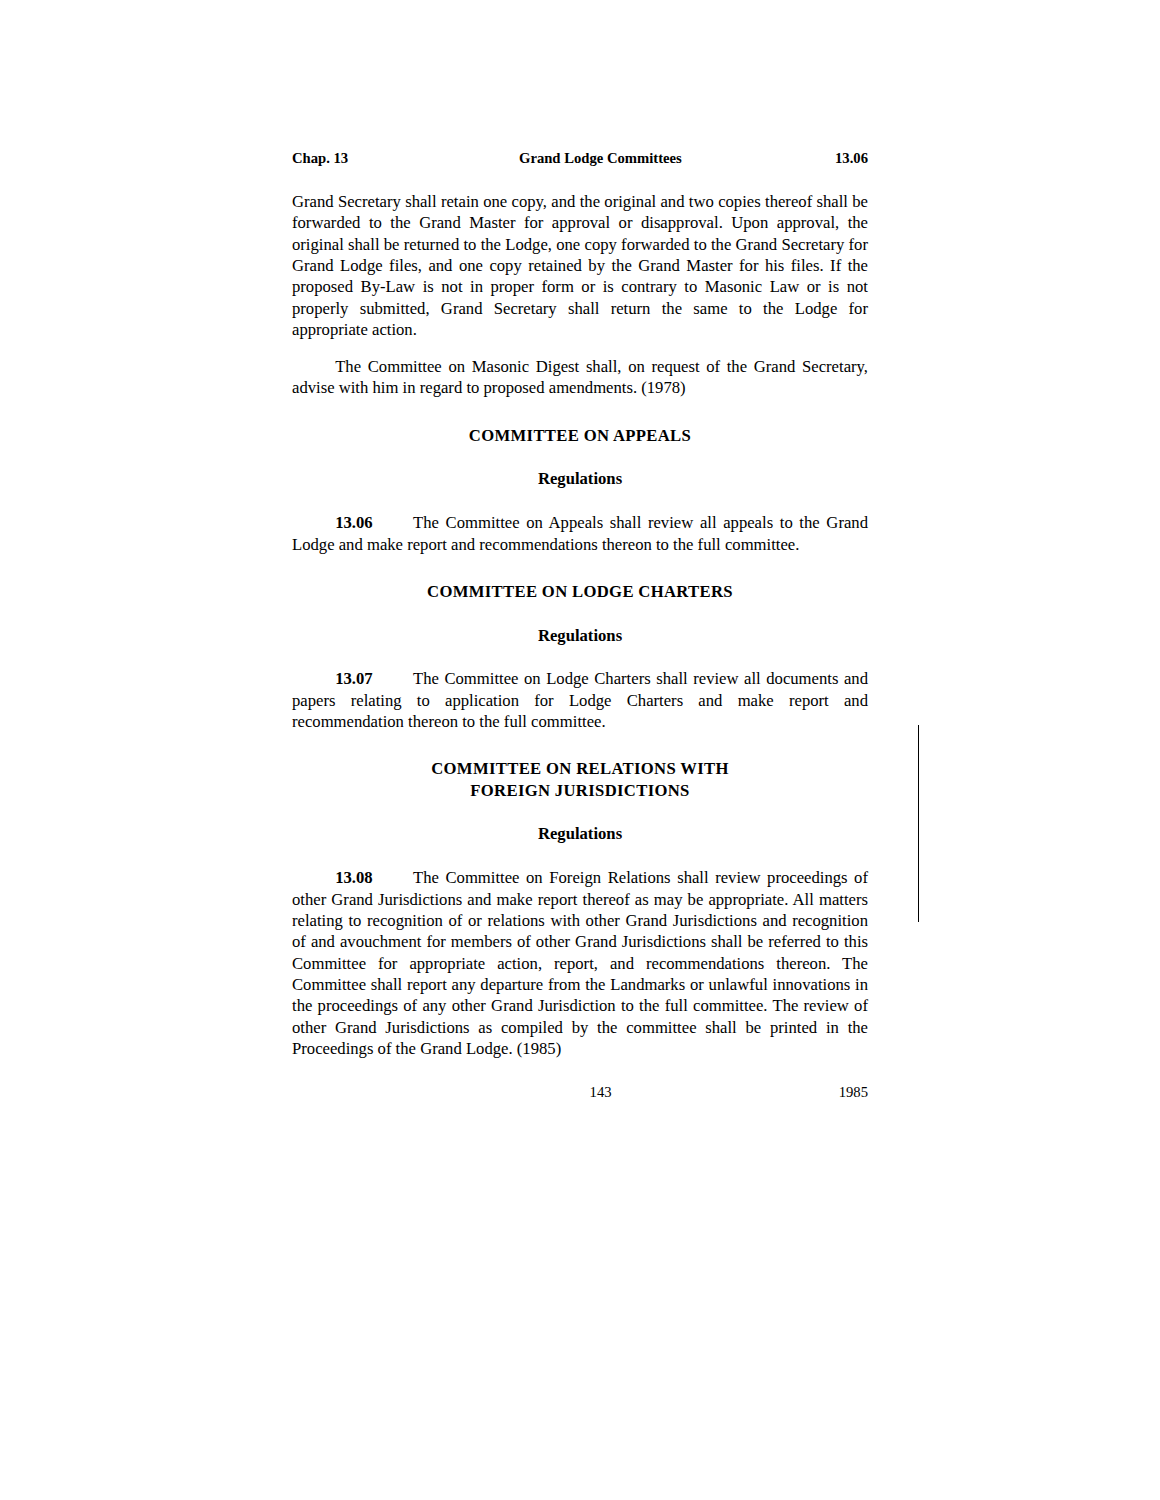Chap. 13 Grand Lodge Committees 13.06
Grand Secretary shall retain one copy, and the original and two copies thereof shall be forwarded to the Grand Master for approval or disapproval. Upon approval, the original shall be returned to the Lodge, one copy forwarded to the Grand Secretary for Grand Lodge files, and one copy retained by the Grand Master for his files. If the proposed By-Law is not in proper form or is contrary to Masonic Law or is not properly submitted, Grand Secretary shall return the same to the Lodge for appropriate action.
The Committee on Masonic Digest shall, on request of the Grand Secretary, advise with him in regard to proposed amendments. (1978)
COMMITTEE ON APPEALS
Regulations
13.06 The Committee on Appeals shall review all appeals to the Grand Lodge and make report and recommendations thereon to the full committee.
COMMITTEE ON LODGE CHARTERS
Regulations
13.07 The Committee on Lodge Charters shall review all documents and papers relating to application for Lodge Charters and make report and recommendation thereon to the full committee.
COMMITTEE ON RELATIONS WITH
FOREIGN JURISDICTIONS
Regulations
13.08 The Committee on Foreign Relations shall review proceedings of other Grand Jurisdictions and make report thereof as may be appropriate. All matters relating to recognition of or relations with other Grand Jurisdictions and recognition of and avouchment for members of other Grand Jurisdictions shall be referred to this Committee for appropriate action, report, and recommendations thereon. The Committee shall report any departure from the Landmarks or unlawful innovations in the proceedings of any other Grand Jurisdiction to the full committee. The review of other Grand Jurisdictions as compiled by the committee shall be printed in the Proceedings of the Grand Lodge. (1985)
143 1985